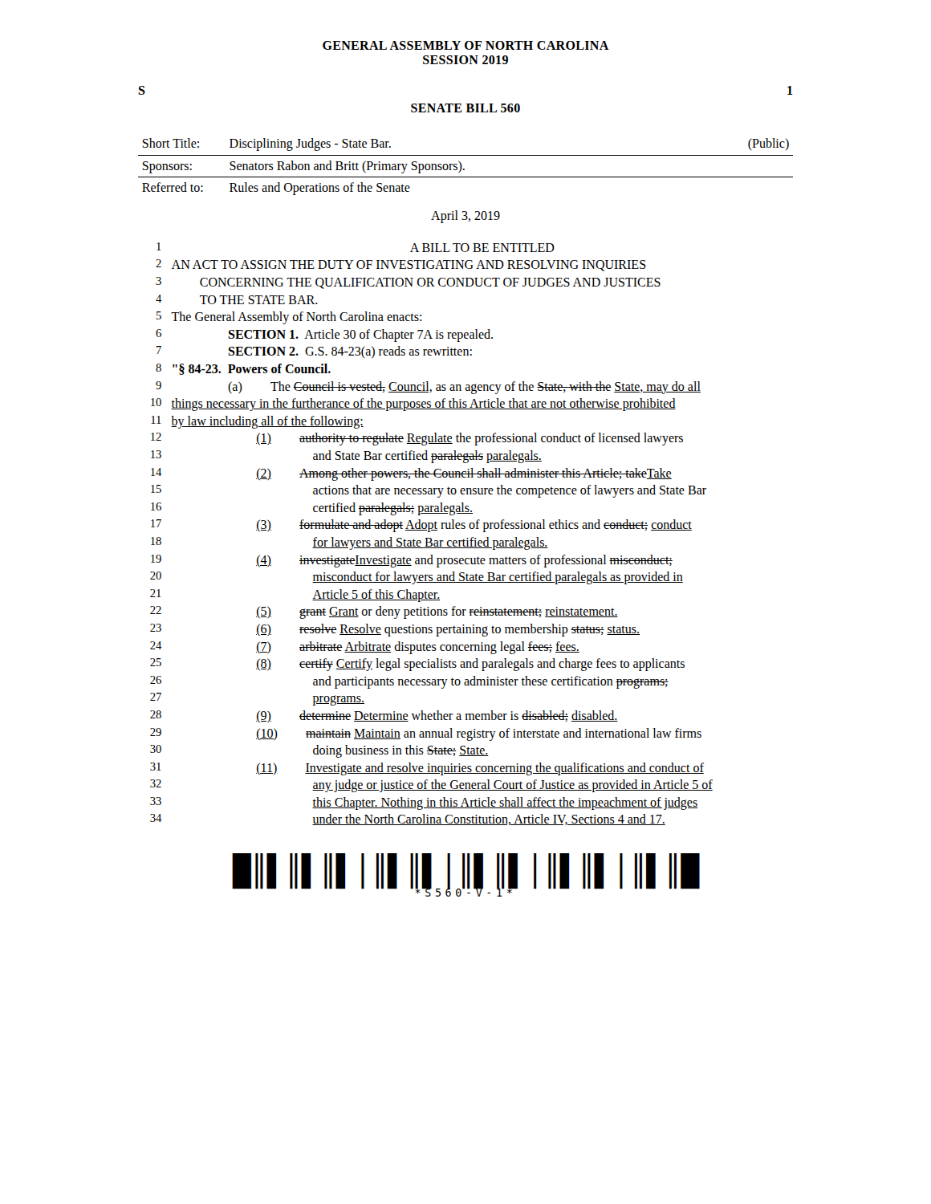GENERAL ASSEMBLY OF NORTH CAROLINA
SESSION 2019
S 1
SENATE BILL 560
| Short Title: | Disciplining Judges - State Bar. | (Public) |
| Sponsors: | Senators Rabon and Britt (Primary Sponsors). |
| Referred to: | Rules and Operations of the Senate |
April 3, 2019
A BILL TO BE ENTITLED
AN ACT TO ASSIGN THE DUTY OF INVESTIGATING AND RESOLVING INQUIRIES
CONCERNING THE QUALIFICATION OR CONDUCT OF JUDGES AND JUSTICES
TO THE STATE BAR.
The General Assembly of North Carolina enacts:
SECTION 1. Article 30 of Chapter 7A is repealed.
SECTION 2. G.S. 84-23(a) reads as rewritten:
"§ 84-23. Powers of Council.
(a) The Council is vested, Council, as an agency of the State, with the State, may do all
things necessary in the furtherance of the purposes of this Article that are not otherwise prohibited
by law including all of the following:
(1) authority to regulate Regulate the professional conduct of licensed lawyers
and State Bar certified paralegals paralegals.
(2) Among other powers, the Council shall administer this Article; takeTake
actions that are necessary to ensure the competence of lawyers and State Bar
certified paralegals; paralegals.
(3) formulate and adopt Adopt rules of professional ethics and conduct; conduct
for lawyers and State Bar certified paralegals.
(4) investigateInvestigate and prosecute matters of professional misconduct;
misconduct for lawyers and State Bar certified paralegals as provided in
Article 5 of this Chapter.
(5) grant Grant or deny petitions for reinstatement; reinstatement.
(6) resolve Resolve questions pertaining to membership status; status.
(7) arbitrate Arbitrate disputes concerning legal fees; fees.
(8) certify Certify legal specialists and paralegals and charge fees to applicants
and participants necessary to administer these certification programs;
programs.
(9) determine Determine whether a member is disabled; disabled.
(10) maintain Maintain an annual registry of interstate and international law firms
doing business in this State; State.
(11) Investigate and resolve inquiries concerning the qualifications and conduct of
any judge or justice of the General Court of Justice as provided in Article 5 of
this Chapter. Nothing in this Article shall affect the impeachment of judges
under the North Carolina Constitution, Article IV, Sections 4 and 17.
█║▌║▌║▌│║▌║▌│║▌║▌│║▌║▌│║▌║█
*S560-V-1*